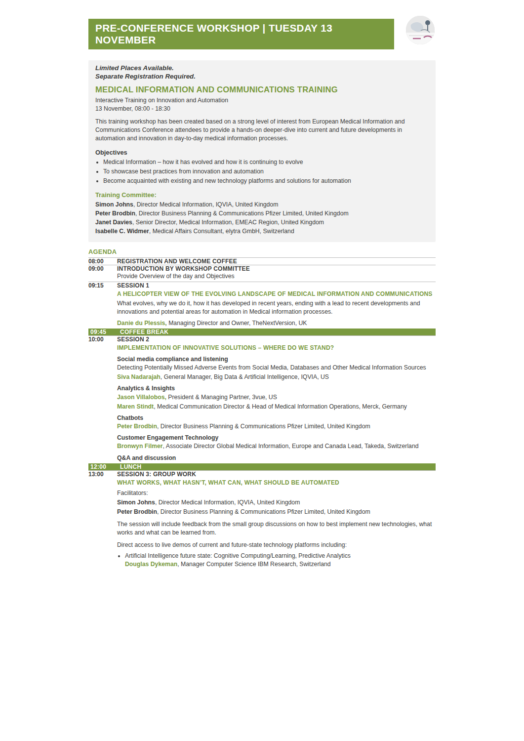Pre-Conference Workshop | Tuesday 13 November
Limited Places Available.
Separate Registration Required.
Medical Information and Communications Training
Interactive Training on Innovation and Automation
13 November, 08:00 - 18:30
This training workshop has been created based on a strong level of interest from European Medical Information and Communications Conference attendees to provide a hands-on deeper-dive into current and future developments in automation and innovation in day-to-day medical information processes.
Objectives
Medical Information – how it has evolved and how it is continuing to evolve
To showcase best practices from innovation and automation
Become acquainted with existing and new technology platforms and solutions for automation
Training Committee:
Simon Johns, Director Medical Information, IQVIA, United Kingdom
Peter Brodbin, Director Business Planning & Communications Pfizer Limited, United Kingdom
Janet Davies, Senior Director, Medical Information, EMEAC Region, United Kingdom
Isabelle C. Widmer, Medical Affairs Consultant, elytra GmbH, Switzerland
AGENDA
| 08:00 | REGISTRATION AND WELCOME COFFEE |
| 09:00 | INTRODUCTION BY WORKSHOP COMMITTEE |
| | Provide Overview of the day and Objectives |
| 09:15 | SESSION 1 |
| | A Helicopter View of the Evolving Landscape of Medical Information and Communications What evolves, why we do it, how it has developed in recent years, ending with a lead to recent developments and innovations and potential areas for automation in Medical information processes. Danie du Plessis, Managing Director and Owner, TheNextVersion, UK |
| 09:45 | COFFEE BREAK |
| 10:00 | SESSION 2 |
| | Implementation of Innovative Solutions – Where Do We Stand? Social media compliance and listening Detecting Potentially Missed Adverse Events from Social Media, Databases and Other Medical Information Sources Siva Nadarajah , General Manager, Big Data & Artificial Intelligence, IQVIA, US Analytics & Insights Jason Villalobos, President & Managing Partner, 3vue, US Maren Stindt , Medical Communication Director & Head of Medical Information Operations, Merck, Germany Chatbots Peter Brodbin , Director Business Planning & Communications Pfizer Limited, United Kingdom Customer Engagement Technology Bronwyn Filmer , Associate Director Global Medical Information, Europe and Canada Lead, Takeda, Switzerland Q&A and discussion |
| 12:00 | LUNCH |
| 13:00 | SESSION 3: GROUP WORK |
| | What Works, What Hasn’t, What Can, What Should Be Automated Facilitators: Simon Johns , Director Medical Information, IQVIA, United Kingdom Peter Brodbin , Director Business Planning & Communications Pfizer Limited, United Kingdom The session will include feedback from the small group discussions on how to best implement new technologies, what works and what can be learned from. Direct access to live demos of current and future-state technology platforms including: Artificial Intelligence future state: Cognitive Computing/Learning, Predictive Analytics Douglas Dykeman , Manager Computer Science IBM Research, Switzerland |